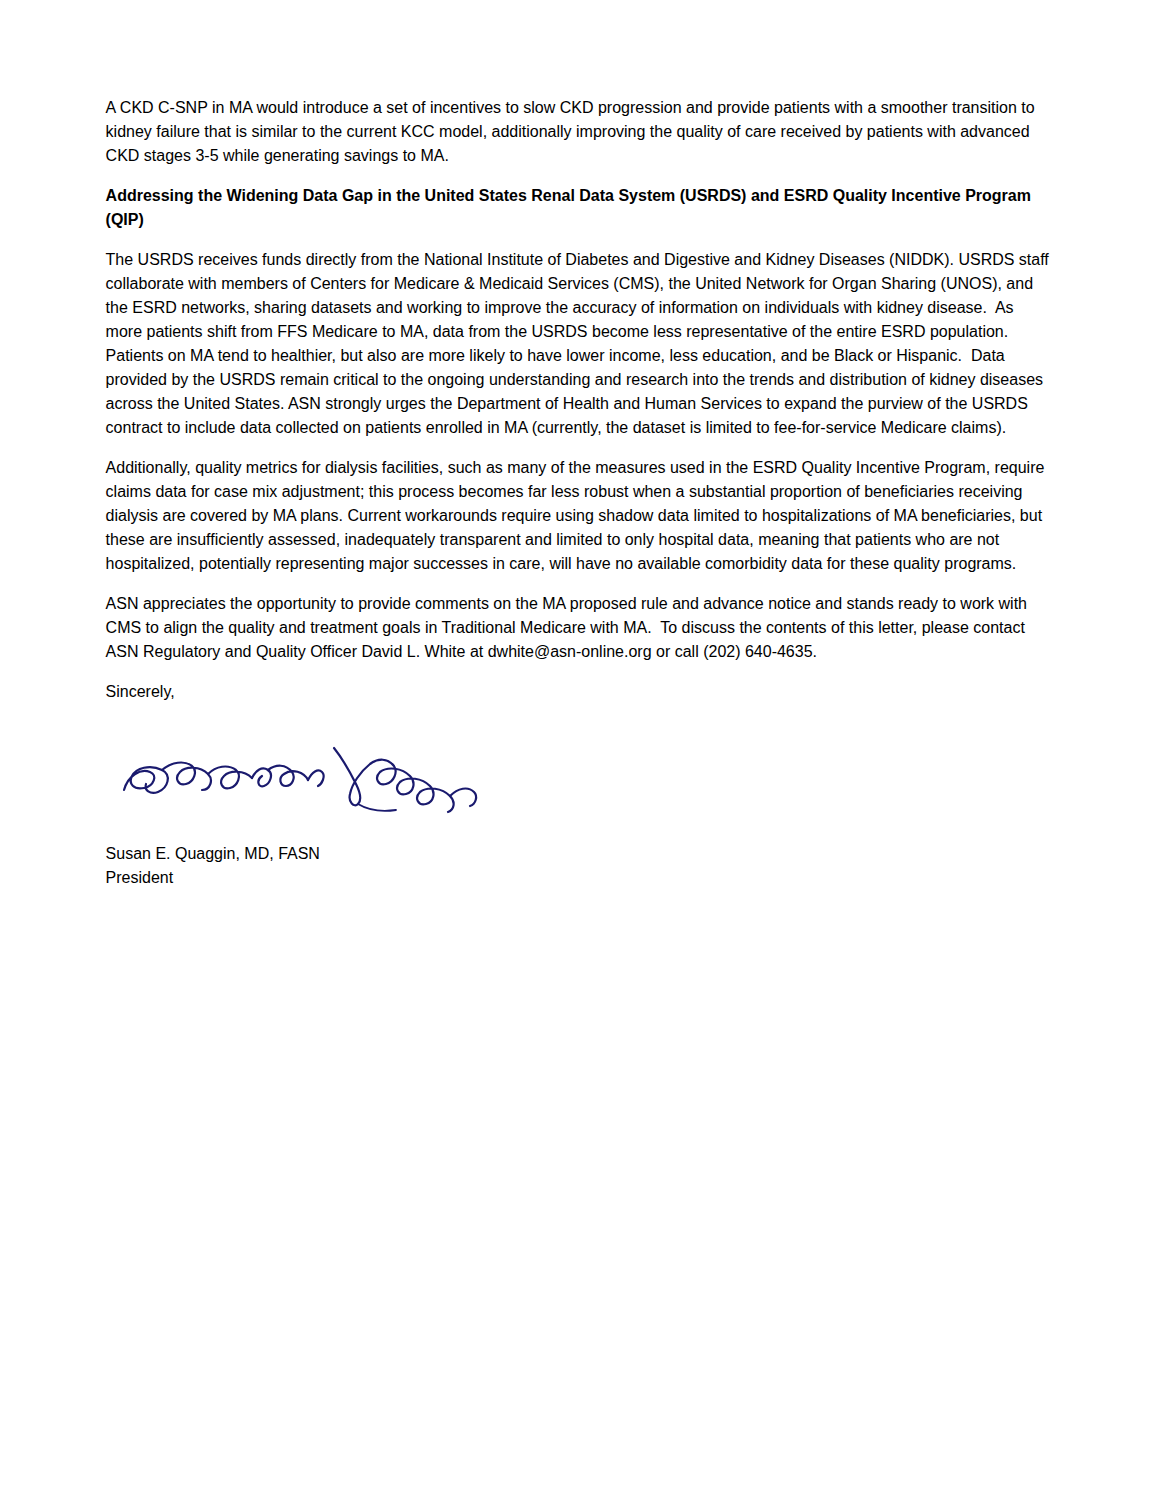A CKD C-SNP in MA would introduce a set of incentives to slow CKD progression and provide patients with a smoother transition to kidney failure that is similar to the current KCC model, additionally improving the quality of care received by patients with advanced CKD stages 3-5 while generating savings to MA.
Addressing the Widening Data Gap in the United States Renal Data System (USRDS) and ESRD Quality Incentive Program (QIP)
The USRDS receives funds directly from the National Institute of Diabetes and Digestive and Kidney Diseases (NIDDK). USRDS staff collaborate with members of Centers for Medicare & Medicaid Services (CMS), the United Network for Organ Sharing (UNOS), and the ESRD networks, sharing datasets and working to improve the accuracy of information on individuals with kidney disease. As more patients shift from FFS Medicare to MA, data from the USRDS become less representative of the entire ESRD population. Patients on MA tend to healthier, but also are more likely to have lower income, less education, and be Black or Hispanic. Data provided by the USRDS remain critical to the ongoing understanding and research into the trends and distribution of kidney diseases across the United States. ASN strongly urges the Department of Health and Human Services to expand the purview of the USRDS contract to include data collected on patients enrolled in MA (currently, the dataset is limited to fee-for-service Medicare claims).
Additionally, quality metrics for dialysis facilities, such as many of the measures used in the ESRD Quality Incentive Program, require claims data for case mix adjustment; this process becomes far less robust when a substantial proportion of beneficiaries receiving dialysis are covered by MA plans. Current workarounds require using shadow data limited to hospitalizations of MA beneficiaries, but these are insufficiently assessed, inadequately transparent and limited to only hospital data, meaning that patients who are not hospitalized, potentially representing major successes in care, will have no available comorbidity data for these quality programs.
ASN appreciates the opportunity to provide comments on the MA proposed rule and advance notice and stands ready to work with CMS to align the quality and treatment goals in Traditional Medicare with MA. To discuss the contents of this letter, please contact ASN Regulatory and Quality Officer David L. White at dwhite@asn-online.org or call (202) 640-4635.
Sincerely,
Susan E. Quaggin, MD, FASN
President